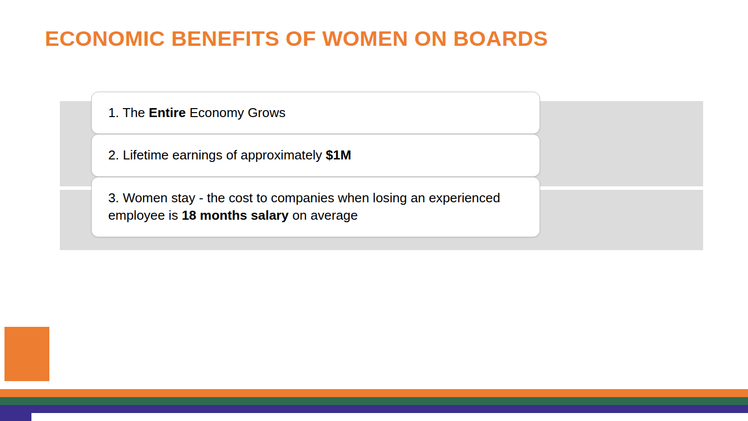ECONOMIC BENEFITS OF WOMEN ON BOARDS
1. The Entire Economy Grows
2. Lifetime earnings of approximately $1M
3. Women stay - the cost to companies when losing an experienced employee is 18 months salary on average
How Women Lead